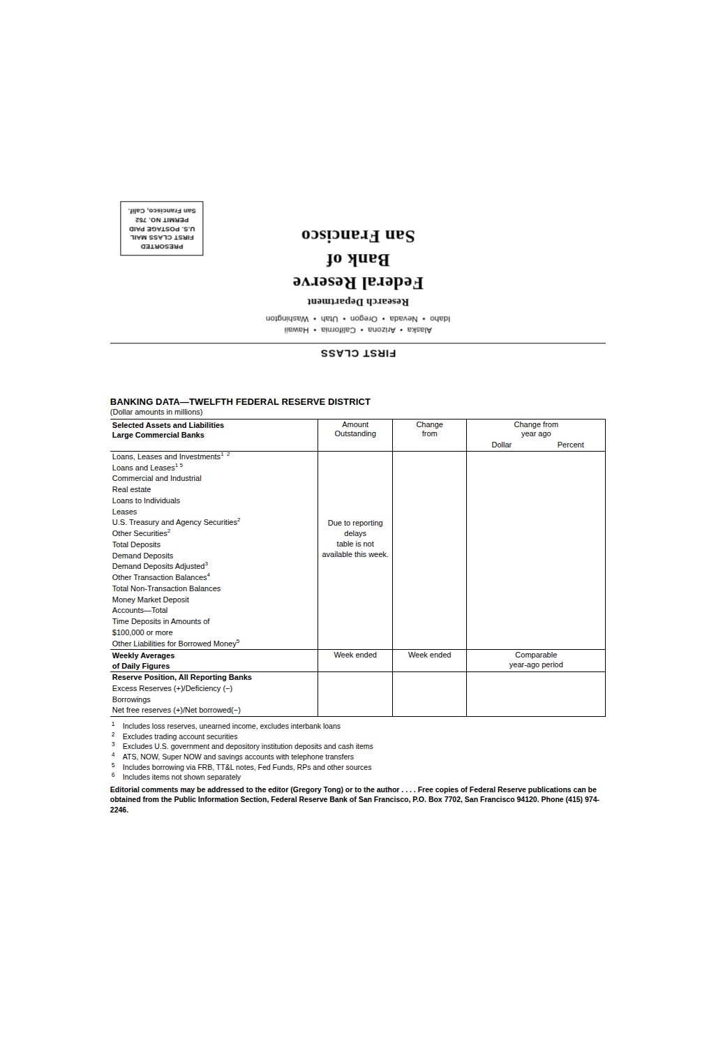FIRST CLASS
Alaska • Arizona • California • Hawaii
Idaho • Nevada • Oregon • Utah • Washington
Research Department
Federal Reserve
Bank of
San Francisco
PRESORTED
FIRST CLASS MAIL
U.S. POSTAGE PAID
PERMIT NO. 752
San Francisco, Calif.
BANKING DATA—TWELFTH FEDERAL RESERVE DISTRICT
(Dollar amounts in millions)
| Selected Assets and Liabilities Large Commercial Banks | Amount Outstanding | Change from | Change from year ago |
| --- | --- | --- | --- |
| Dollar | Percent |
| Loans, Leases and Investments 1 2 | | | | |
| Loans and Leases 1 5 | | | | |
| Commercial and Industrial | | | | |
| Real estate | | | | |
| Loans to Individuals | | | | |
| Leases | | | | |
| U.S. Treasury and Agency Securities 2 | Due to reporting delays table is not available this week. | | | |
| Other Securities 2 | | | |
| Total Deposits | | | |
| Demand Deposits | | | |
| Demand Deposits Adjusted 3 | | | | |
| Other Transaction Balances 4 | | | | |
| Total Non-Transaction Balances | | | | |
| Money Market Deposit | | | | |
| Accounts—Total | | | | |
| Time Deposits in Amounts of | | | | |
| $100,000 or more | | | | |
| Other Liabilities for Borrowed Money 5 | | | | |
| Weekly Averages of Daily Figures | Week ended | Week ended | Comparable year-ago period |
| Reserve Position, All Reporting Banks | | | |
| Excess Reserves (+)/Deficiency (−) | | | |
| Borrowings | | | |
| Net free reserves (+)/Net borrowed(−) | | | |
1 Includes loss reserves, unearned income, excludes interbank loans
2 Excludes trading account securities
3 Excludes U.S. government and depository institution deposits and cash items
4 ATS, NOW, Super NOW and savings accounts with telephone transfers
5 Includes borrowing via FRB, TT&L notes, Fed Funds, RPs and other sources
6 Includes items not shown separately
Editorial comments may be addressed to the editor (Gregory Tong) or to the author . . . . Free copies of Federal Reserve publications can be obtained from the Public Information Section, Federal Reserve Bank of San Francisco, P.O. Box 7702, San Francisco 94120. Phone (415) 974-2246.